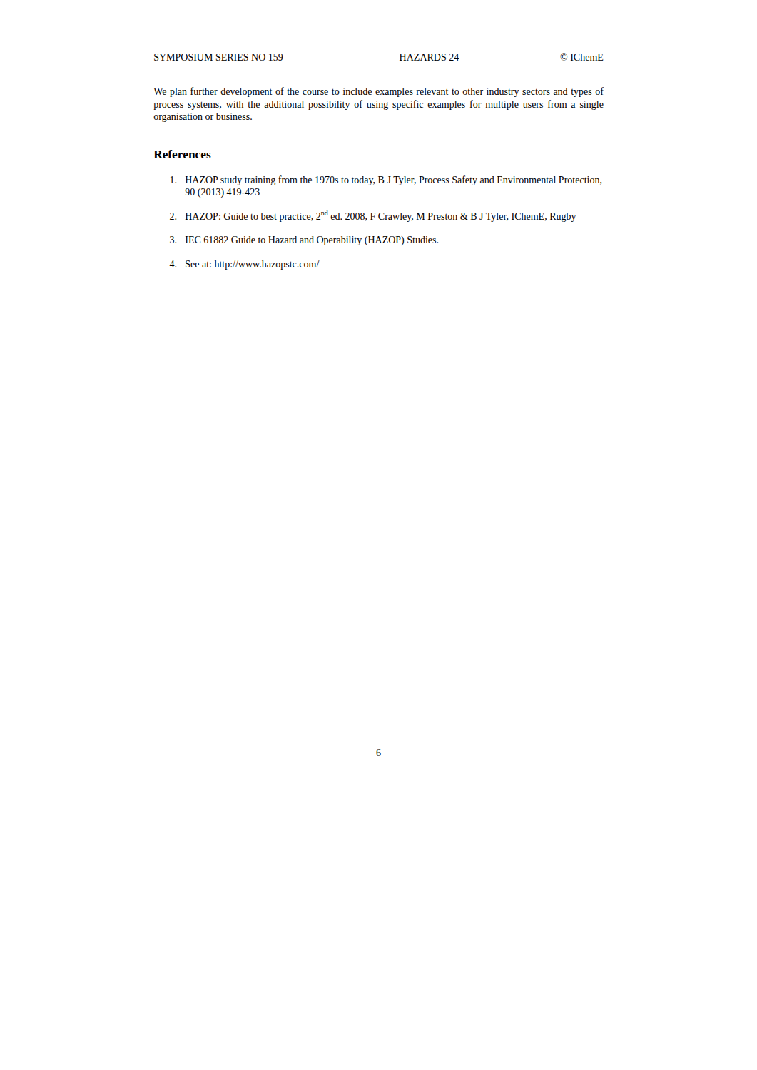SYMPOSIUM SERIES NO 159 HAZARDS 24 © IChemE
We plan further development of the course to include examples relevant to other industry sectors and types of process systems, with the additional possibility of using specific examples for multiple users from a single organisation or business.
References
HAZOP study training from the 1970s to today, B J Tyler, Process Safety and Environmental Protection, 90 (2013) 419-423
HAZOP: Guide to best practice, 2nd ed. 2008, F Crawley, M Preston & B J Tyler, IChemE, Rugby
IEC 61882 Guide to Hazard and Operability (HAZOP) Studies.
See at: http://www.hazopstc.com/
6